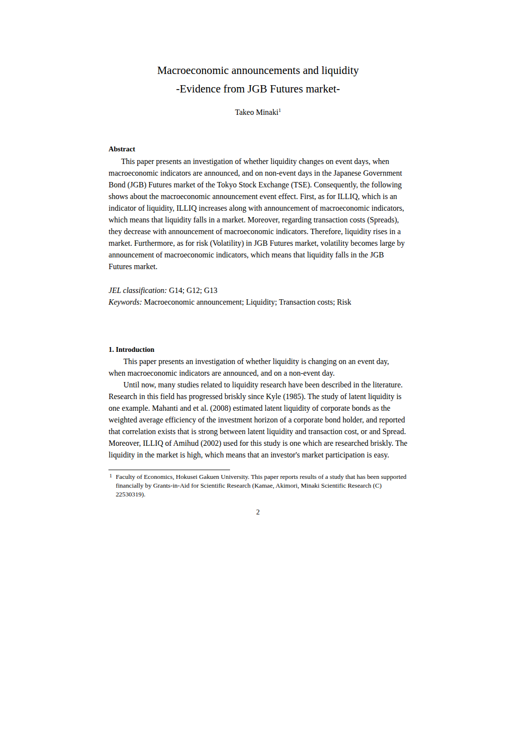Macroeconomic announcements and liquidity
-Evidence from JGB Futures market-
Takeo Minaki1
Abstract
This paper presents an investigation of whether liquidity changes on event days, when macroeconomic indicators are announced, and on non-event days in the Japanese Government Bond (JGB) Futures market of the Tokyo Stock Exchange (TSE). Consequently, the following shows about the macroeconomic announcement event effect. First, as for ILLIQ, which is an indicator of liquidity, ILLIQ increases along with announcement of macroeconomic indicators, which means that liquidity falls in a market. Moreover, regarding transaction costs (Spreads), they decrease with announcement of macroeconomic indicators. Therefore, liquidity rises in a market. Furthermore, as for risk (Volatility) in JGB Futures market, volatility becomes large by announcement of macroeconomic indicators, which means that liquidity falls in the JGB Futures market.
JEL classification: G14; G12; G13
Keywords: Macroeconomic announcement; Liquidity; Transaction costs; Risk
1. Introduction
This paper presents an investigation of whether liquidity is changing on an event day, when macroeconomic indicators are announced, and on a non-event day.
Until now, many studies related to liquidity research have been described in the literature. Research in this field has progressed briskly since Kyle (1985). The study of latent liquidity is one example. Mahanti and et al. (2008) estimated latent liquidity of corporate bonds as the weighted average efficiency of the investment horizon of a corporate bond holder, and reported that correlation exists that is strong between latent liquidity and transaction cost, or and Spread. Moreover, ILLIQ of Amihud (2002) used for this study is one which are researched briskly. The liquidity in the market is high, which means that an investor's market participation is easy.
1Faculty of Economics, Hokusei Gakuen University. This paper reports results of a study that has been supported financially by Grants-in-Aid for Scientific Research (Kamae, Akimori, Minaki Scientific Research (C) 22530319).
2